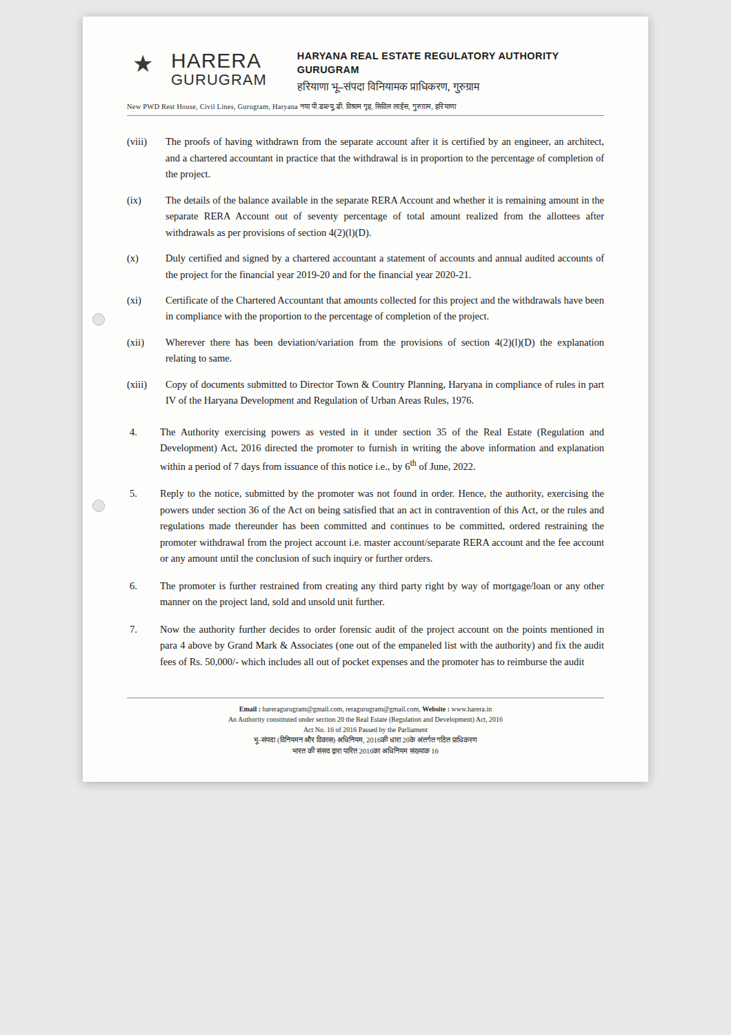★
HARERA GURUGRAM
Haryana Real Estate Regulatory Authority
Gurugram
हरियाणा भू–संपदा विनियामक प्राधिकरण, गुरुग्राम
New PWD Rest House, Civil Lines, Gurugram, Haryana नया पी.डब्ल्यू.डी. विश्राम गृह, सिविल लाईंस, गुरुग्राम, हरियाणा
(viii) The proofs of having withdrawn from the separate account after it is certified by an engineer, an architect, and a chartered accountant in practice that the withdrawal is in proportion to the percentage of completion of the project.
(ix) The details of the balance available in the separate RERA Account and whether it is remaining amount in the separate RERA Account out of seventy percentage of total amount realized from the allottees after withdrawals as per provisions of section 4(2)(l)(D).
(x) Duly certified and signed by a chartered accountant a statement of accounts and annual audited accounts of the project for the financial year 2019-20 and for the financial year 2020-21.
(xi) Certificate of the Chartered Accountant that amounts collected for this project and the withdrawals have been in compliance with the proportion to the percentage of completion of the project.
(xii) Wherever there has been deviation/variation from the provisions of section 4(2)(l)(D) the explanation relating to same.
(xiii) Copy of documents submitted to Director Town & Country Planning, Haryana in compliance of rules in part IV of the Haryana Development and Regulation of Urban Areas Rules, 1976.
4. The Authority exercising powers as vested in it under section 35 of the Real Estate (Regulation and Development) Act, 2016 directed the promoter to furnish in writing the above information and explanation within a period of 7 days from issuance of this notice i.e., by 6th of June, 2022.
5. Reply to the notice, submitted by the promoter was not found in order. Hence, the authority, exercising the powers under section 36 of the Act on being satisfied that an act in contravention of this Act, or the rules and regulations made thereunder has been committed and continues to be committed, ordered restraining the promoter withdrawal from the project account i.e. master account/separate RERA account and the fee account or any amount until the conclusion of such inquiry or further orders.
6. The promoter is further restrained from creating any third party right by way of mortgage/loan or any other manner on the project land, sold and unsold unit further.
7. Now the authority further decides to order forensic audit of the project account on the points mentioned in para 4 above by Grand Mark & Associates (one out of the empaneled list with the authority) and fix the audit fees of Rs. 50,000/- which includes all out of pocket expenses and the promoter has to reimburse the audit
Email : hareragurugram@gmail.com, reragurugram@gmail.com, Website : www.harera.in
An Authority constituted under section 20 the Real Estate (Regulation and Development) Act, 2016
Act No. 16 of 2016 Passed by the Parliament
भू–संपदा (विनियमन और विकास) अधिनियम, 2016की धारा 20के अंतर्गत गठित प्राधिकरण
भारत की संसद द्वारा पारित 2016का अधिनियम संख्यांक 16